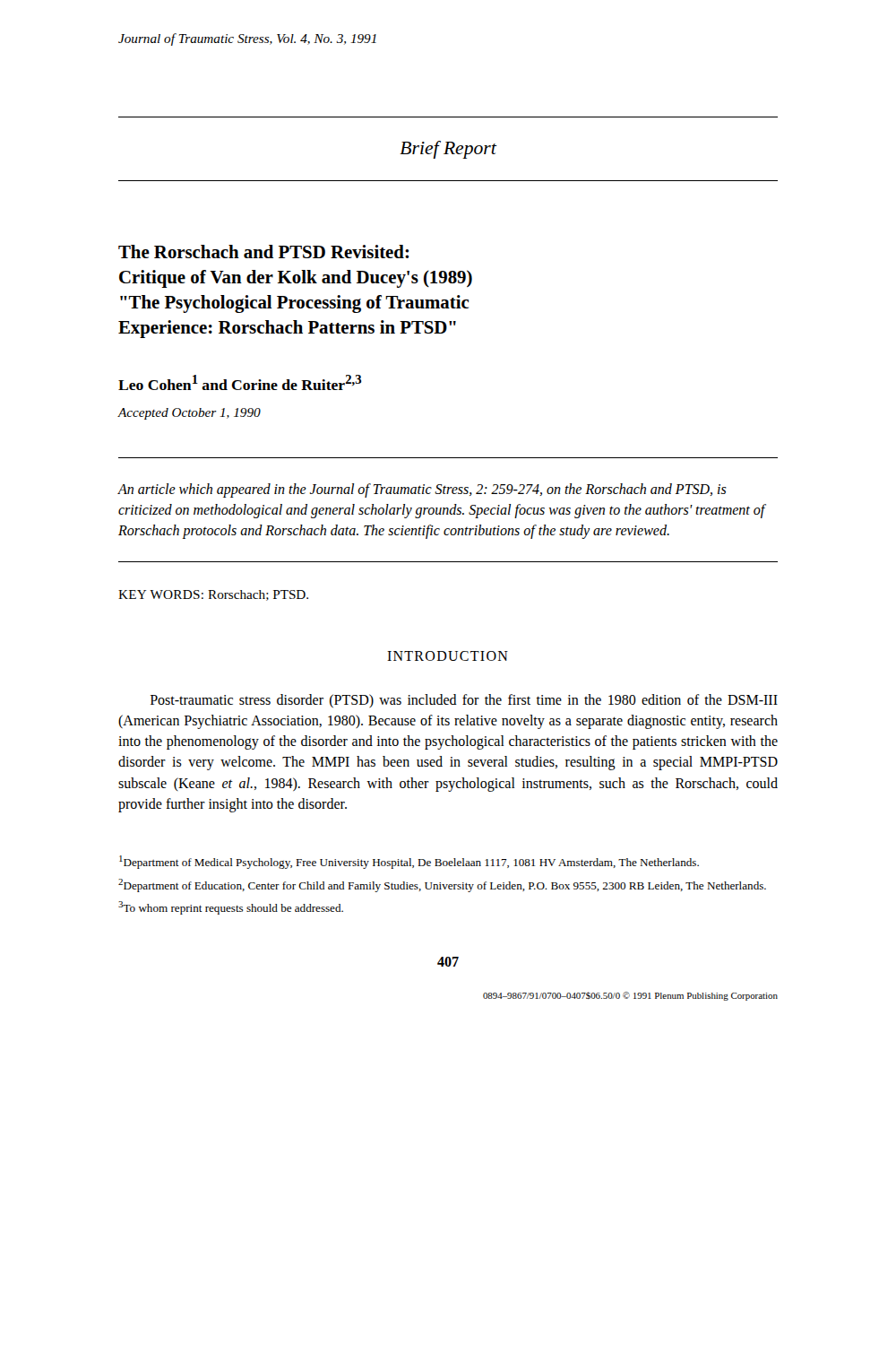Journal of Traumatic Stress, Vol. 4, No. 3, 1991
Brief Report
The Rorschach and PTSD Revisited:
Critique of Van der Kolk and Ducey's (1989)
"The Psychological Processing of Traumatic
Experience: Rorschach Patterns in PTSD"
Leo Cohen1 and Corine de Ruiter2,3
Accepted October 1, 1990
An article which appeared in the Journal of Traumatic Stress, 2: 259-274, on the Rorschach and PTSD, is criticized on methodological and general scholarly grounds. Special focus was given to the authors' treatment of Rorschach protocols and Rorschach data. The scientific contributions of the study are reviewed.
KEY WORDS: Rorschach; PTSD.
INTRODUCTION
Post-traumatic stress disorder (PTSD) was included for the first time in the 1980 edition of the DSM-III (American Psychiatric Association, 1980). Because of its relative novelty as a separate diagnostic entity, research into the phenomenology of the disorder and into the psychological characteristics of the patients stricken with the disorder is very welcome. The MMPI has been used in several studies, resulting in a special MMPI-PTSD subscale (Keane et al., 1984). Research with other psychological instruments, such as the Rorschach, could provide further insight into the disorder.
1Department of Medical Psychology, Free University Hospital, De Boelelaan 1117, 1081 HV Amsterdam, The Netherlands.
2Department of Education, Center for Child and Family Studies, University of Leiden, P.O. Box 9555, 2300 RB Leiden, The Netherlands.
3To whom reprint requests should be addressed.
407
0894–9867/91/0700–0407$06.50/0 © 1991 Plenum Publishing Corporation